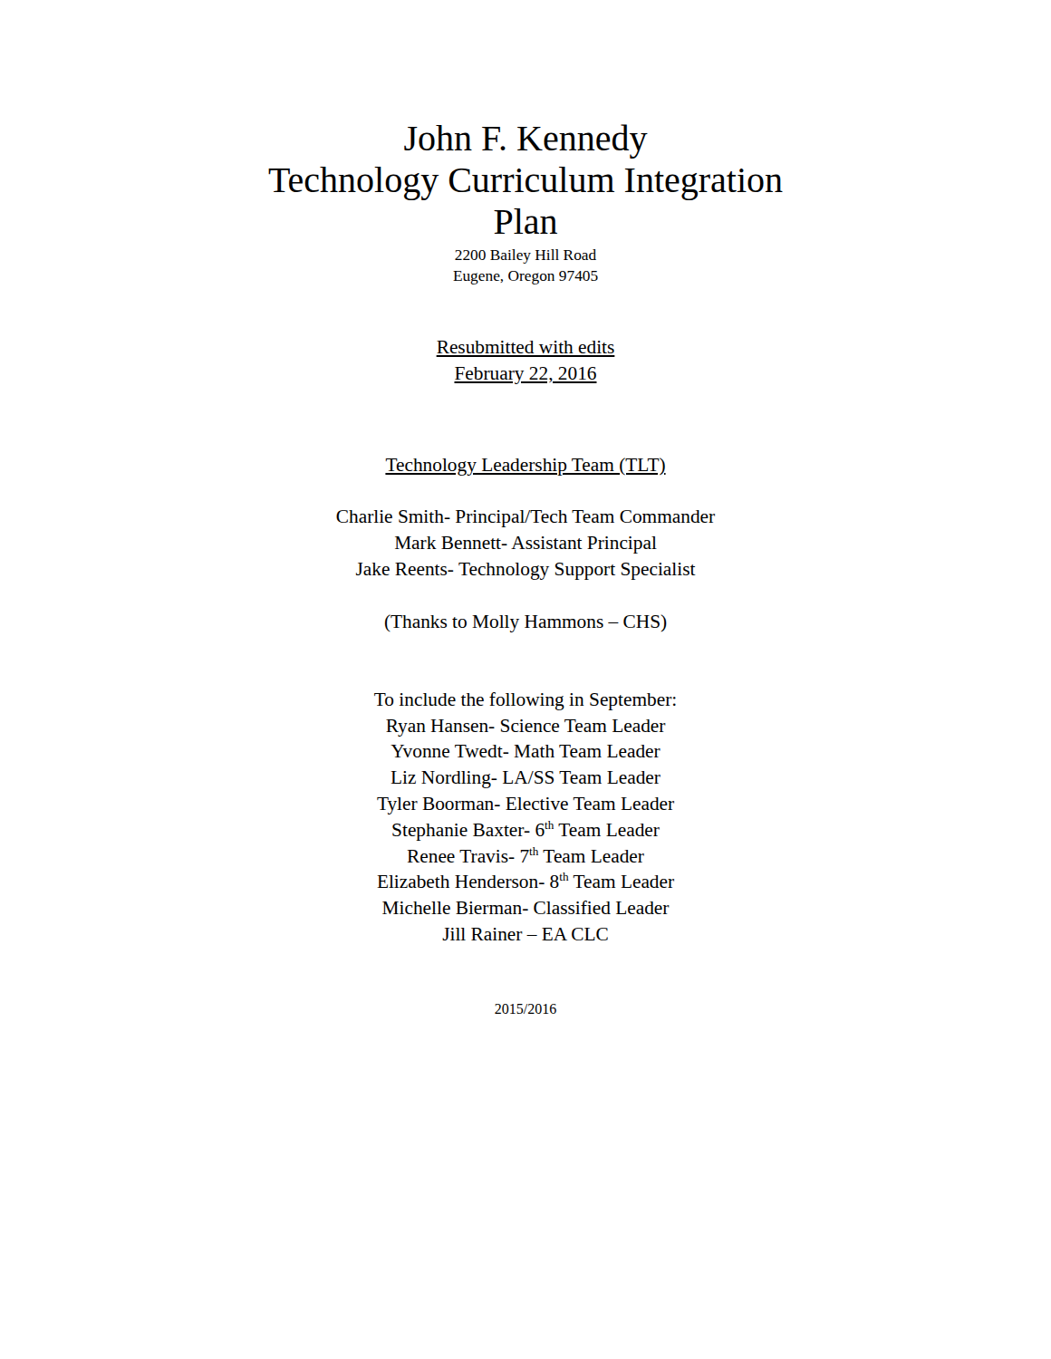John F. Kennedy
Technology Curriculum Integration Plan
2200 Bailey Hill Road
Eugene, Oregon 97405
Resubmitted with edits
February 22, 2016
Technology Leadership Team (TLT)
Charlie Smith- Principal/Tech Team Commander
Mark Bennett- Assistant Principal
Jake Reents- Technology Support Specialist
(Thanks to Molly Hammons – CHS)
To include the following in September:
Ryan Hansen- Science Team Leader
Yvonne Twedt- Math Team Leader
Liz Nordling- LA/SS Team Leader
Tyler Boorman- Elective Team Leader
Stephanie Baxter- 6th Team Leader
Renee Travis- 7th Team Leader
Elizabeth Henderson- 8th Team Leader
Michelle Bierman- Classified Leader
Jill Rainer – EA CLC
2015/2016